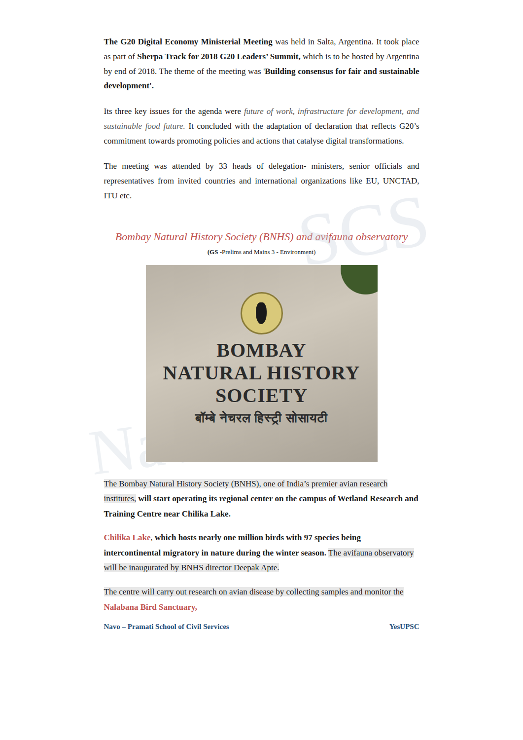SCS
Navo
The G20 Digital Economy Ministerial Meeting was held in Salta, Argentina. It took place as part of Sherpa Track for 2018 G20 Leaders’ Summit, which is to be hosted by Argentina by end of 2018. The theme of the meeting was 'Building consensus for fair and sustainable development'.
Its three key issues for the agenda were future of work, infrastructure for development, and sustainable food future. It concluded with the adaptation of declaration that reflects G20’s commitment towards promoting policies and actions that catalyse digital transformations.
The meeting was attended by 33 heads of delegation- ministers, senior officials and representatives from invited countries and international organizations like EU, UNCTAD, ITU etc.
Bombay Natural History Society (BNHS) and avifauna observatory
(GS -Prelims and Mains 3 - Environment)
BOMBAY
NATURAL HISTORY
SOCIETY
बॉम्बे नेचरल हिस्ट्री सोसायटी
The Bombay Natural History Society (BNHS), one of India’s premier avian research institutes, will start operating its regional center on the campus of Wetland Research and Training Centre near Chilika Lake.
Chilika Lake, which hosts nearly one million birds with 97 species being intercontinental migratory in nature during the winter season. The avifauna observatory will be inaugurated by BNHS director Deepak Apte.
The centre will carry out research on avian disease by collecting samples and monitor the Nalabana Bird Sanctuary,
Navo – Pramati School of Civil Services YesUPSC